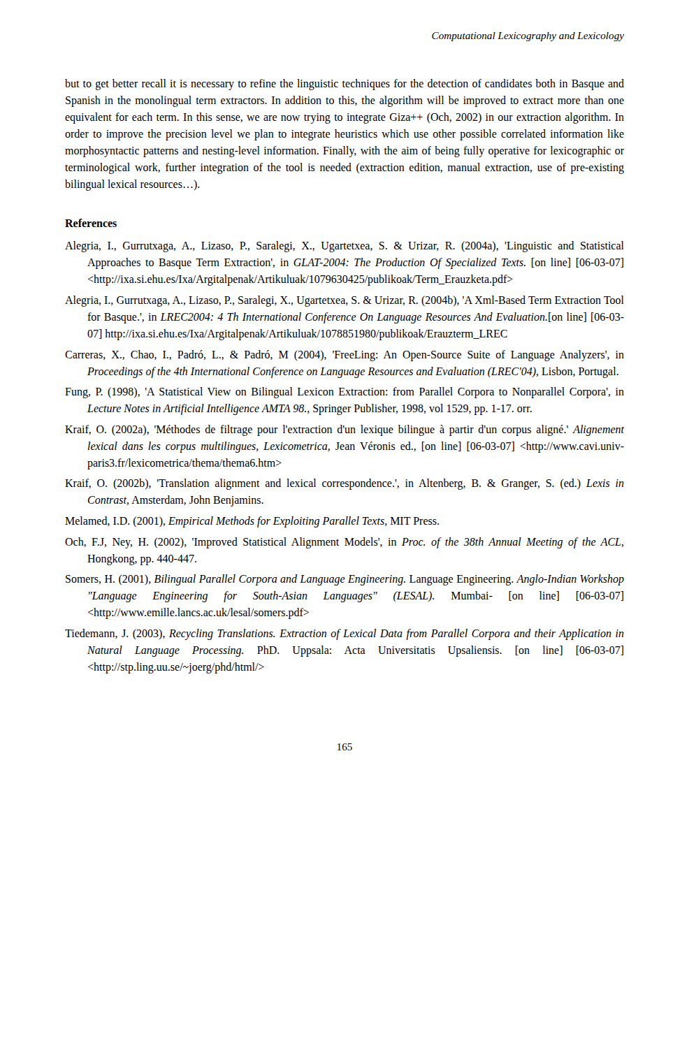Computational Lexicography and Lexicology
but to get better recall it is necessary to refine the linguistic techniques for the detection of candidates both in Basque and Spanish in the monolingual term extractors. In addition to this, the algorithm will be improved to extract more than one equivalent for each term. In this sense, we are now trying to integrate Giza++ (Och, 2002) in our extraction algorithm. In order to improve the precision level we plan to integrate heuristics which use other possible correlated information like morphosyntactic patterns and nesting-level information. Finally, with the aim of being fully operative for lexicographic or terminological work, further integration of the tool is needed (extraction edition, manual extraction, use of pre-existing bilingual lexical resources…).
References
Alegria, I., Gurrutxaga, A., Lizaso, P., Saralegi, X., Ugartetxea, S. & Urizar, R. (2004a), 'Linguistic and Statistical Approaches to Basque Term Extraction', in GLAT-2004: The Production Of Specialized Texts. [on line] [06-03-07] <http://ixa.si.ehu.es/Ixa/Argitalpenak/Artikuluak/1079630425/publikoak/Term_Erauzketa.pdf>
Alegria, I., Gurrutxaga, A., Lizaso, P., Saralegi, X., Ugartetxea, S. & Urizar, R. (2004b), 'A Xml-Based Term Extraction Tool for Basque.', in LREC2004: 4 Th International Conference On Language Resources And Evaluation.[on line] [06-03-07] http://ixa.si.ehu.es/Ixa/Argitalpenak/Artikuluak/1078851980/publikoak/Erauzterm_LREC
Carreras, X., Chao, I., Padró, L., & Padró, M (2004), 'FreeLing: An Open-Source Suite of Language Analyzers', in Proceedings of the 4th International Conference on Language Resources and Evaluation (LREC'04), Lisbon, Portugal.
Fung, P. (1998), 'A Statistical View on Bilingual Lexicon Extraction: from Parallel Corpora to Nonparallel Corpora', in Lecture Notes in Artificial Intelligence AMTA 98., Springer Publisher, 1998, vol 1529, pp. 1-17. orr.
Kraif, O. (2002a), 'Méthodes de filtrage pour l'extraction d'un lexique bilingue à partir d'un corpus aligné.' Alignement lexical dans les corpus multilingues, Lexicometrica, Jean Véronis ed., [on line] [06-03-07] <http://www.cavi.univ-paris3.fr/lexicometrica/thema/thema6.htm>
Kraif, O. (2002b), 'Translation alignment and lexical correspondence.', in Altenberg, B. & Granger, S. (ed.) Lexis in Contrast, Amsterdam, John Benjamins.
Melamed, I.D. (2001), Empirical Methods for Exploiting Parallel Texts, MIT Press.
Och, F.J, Ney, H. (2002), 'Improved Statistical Alignment Models', in Proc. of the 38th Annual Meeting of the ACL, Hongkong, pp. 440-447.
Somers, H. (2001), Bilingual Parallel Corpora and Language Engineering. Language Engineering. Anglo-Indian Workshop "Language Engineering for South-Asian Languages" (LESAL). Mumbai- [on line] [06-03-07] <http://www.emille.lancs.ac.uk/lesal/somers.pdf>
Tiedemann, J. (2003), Recycling Translations. Extraction of Lexical Data from Parallel Corpora and their Application in Natural Language Processing. PhD. Uppsala: Acta Universitatis Upsaliensis. [on line] [06-03-07] <http://stp.ling.uu.se/~joerg/phd/html/>
165